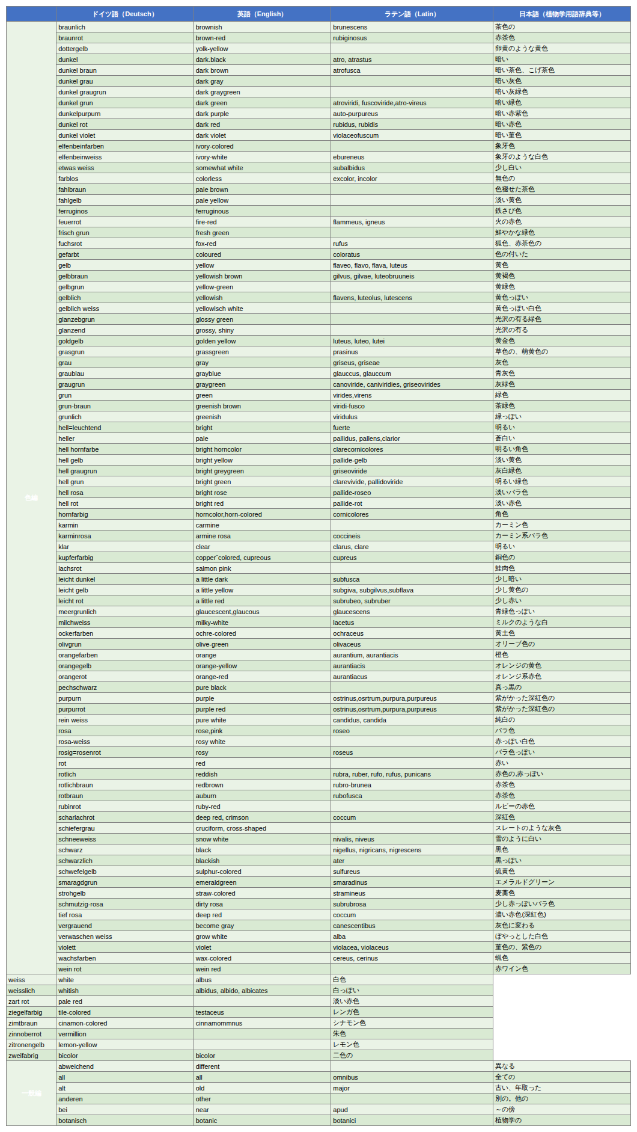| | ドイツ語（Deutsch） | 英語（English） | ラテン語（Latin） | 日本語（植物学用語辞典等） |
| --- | --- | --- | --- | --- |
| 色編 | braunlich | brownish | brunescens | 茶色の |
| braunrot | brown-red | rubiginosus | 赤茶色 |
| dottergelb | yolk-yellow | | 卵黄のような黄色 |
| dunkel | dark.black | atro, atrastus | 暗い |
| dunkel braun | dark brown | atrofusca | 暗い茶色、こげ茶色 |
| dunkel grau | dark gray | | 暗い灰色 |
| dunkel graugrun | dark graygreen | | 暗い灰緑色 |
| dunkel grun | dark green | atroviridi, fuscoviride,atro-vireus | 暗い緑色 |
| dunkelpurpurn | dark purple | auto-purpureus | 暗い赤紫色 |
| dunkel rot | dark red | rubidus, rubidis | 暗い赤色 |
| dunkel violet | dark violet | violaceofuscum | 暗い菫色 |
| elfenbeinfarben | ivory-colored | | 象牙色 |
| elfenbeinweiss | ivory-white | ebureneus | 象牙のような白色 |
| etwas weiss | somewhat white | subalbidus | 少し白い |
| farblos | colorless | excolor, incolor | 無色の |
| fahlbraun | pale brown | | 色褪せた茶色 |
| fahlgelb | pale yellow | | 淡い黄色 |
| ferruginos | ferruginous | | 鉄さび色 |
| feuerrot | fire-red | flammeus, igneus | 火の赤色 |
| frisch grun | fresh green | | 鮮やかな緑色 |
| fuchsrot | fox-red | rufus | 狐色、赤茶色の |
| gefarbt | coloured | coloratus | 色の付いた |
| gelb | yellow | flaveo, flavo, flava, luteus | 黄色 |
| gelbbraun | yellowish brown | gilvus, gilvae, luteobruuneis | 黄褐色 |
| gelbgrun | yellow-green | | 黄緑色 |
| gelblich | yellowish | flavens, luteolus, lutescens | 黄色っぽい |
| gelblich weiss | yellowisch white | | 黄色っぽい白色 |
| glanzebgrun | glossy green | | 光沢の有る緑色 |
| glanzend | grossy, shiny | | 光沢の有る |
| goldgelb | golden yellow | luteus, luteo, lutei | 黄金色 |
| grasgrun | grassgreen | prasinus | 草色の、萌黄色の |
| grau | gray | griseus, griseae | 灰色 |
| graublau | grayblue | glauccus, glauccum | 青灰色 |
| graugrun | graygreen | canoviride, caniviridies, griseovirides | 灰緑色 |
| grun | green | virides,virens | 緑色 |
| grun-braun | greenish brown | viridi-fusco | 茶緑色 |
| grunlich | greenish | viridulus | 緑っぽい |
| hell=leuchtend | bright | fuerte | 明るい |
| heller | pale | pallidus, pallens,clarior | 蒼白い |
| hell hornfarbe | bright horncolor | clarecornicolores | 明るい角色 |
| hell gelb | bright yellow | pallide-gelb | 淡い黄色 |
| hell graugrun | bright greygreen | griseoviride | 灰白緑色 |
| hell grun | bright green | clarevivide, pallidoviride | 明るい緑色 |
| hell rosa | bright rose | pallide-roseo | 淡いバラ色 |
| hell rot | bright red | pallide-rot | 淡い赤色 |
| hornfarbig | horncolor,horn-colored | cornicolores | 角色 |
| karmin | carmine | | カーミン色 |
| karminrosa | armine rosa | coccineis | カーミン系バラ色 |
| klar | clear | clarus, clare | 明るい |
| kupferfarbig | copper¨colored, cupreous | cupreus | 銅色の |
| lachsrot | salmon pink | | 鮭肉色 |
| leicht dunkel | a little dark | subfusca | 少し暗い |
| leicht gelb | a little yellow | subgiva, subgilvus,subflava | 少し黄色の |
| leicht rot | a little red | subrubeo, subruber | 少し赤い |
| meergrunlich | glaucescent,glaucous | glaucescens | 青緑色っぽい |
| milchweiss | milky-white | lacetus | ミルクのような白 |
| ockerfarben | ochre-colored | ochraceus | 黄土色 |
| olivgrun | olive-green | olivaceus | オリーブ色の |
| orangefarben | orange | aurantium, aurantiacis | 橙色 |
| orangegelb | orange-yellow | aurantiacis | オレンジの黄色 |
| orangerot | orange-red | aurantiacus | オレンジ系赤色 |
| pechschwarz | pure black | | 真っ黒の |
| purpurn | purple | ostrinus,osrtrum,purpura,purpureus | 紫がかった深紅色の |
| purpurrot | purple red | ostrinus,osrtrum,purpura,purpureus | 紫がかった深紅色の |
| rein weiss | pure white | candidus, candida | 純白の |
| rosa | rose,pink | roseo | バラ色 |
| rosa-weiss | rosy white | | 赤っぽい白色 |
| rosig=rosenrot | rosy | roseus | バラ色っぽい |
| rot | red | | 赤い |
| rotlich | reddish | rubra, ruber, rufo, rufus, punicans | 赤色の,赤っぽい |
| rotlichbraun | redbrown | rubro-brunea | 赤茶色 |
| rotbraun | auburn | rubofusca | 赤茶色 |
| rubinrot | ruby-red | | ルビーの赤色 |
| scharlachrot | deep red, crimson | coccum | 深紅色 |
| schiefergrau | cruciform, cross-shaped | | スレートのような灰色 |
| schneeweiss | snow white | nivalis, niveus | 雪のように白い |
| schwarz | black | nigellus, nigricans, nigrescens | 黒色 |
| schwarzlich | blackish | ater | 黒っぽい |
| schwefelgelb | sulphur-colored | sulfureus | 硫黄色 |
| smaragdgrun | emeraldgreen | smaradinus | エメラルドグリーン |
| strohgelb | straw-colored | stramineus | 麦藁色 |
| schmutzig-rosa | dirty rosa | subrubrosa | 少し赤っぽいバラ色 |
| tief rosa | deep red | coccum | 濃い赤色(深紅色) |
| vergrauend | become gray | canescentibus | 灰色に変わる |
| verwaschen weiss | grow white | alba | ぼやっとした白色 |
| violett | violet | violacea, violaceus | 菫色の、紫色の |
| wachsfarben | wax-colored | cereus, cerinus | 蝋色 |
| wein rot | wein red | | 赤ワイン色 |
| weiss | white | albus | 白色 |
| weisslich | whitish | albidus, albido, albicates | 白っぽい |
| zart rot | pale red | | 淡い赤色 |
| ziegelfarbig | tile-colored | testaceus | レンガ色 |
| zimtbraun | cinamon-colored | cinnamommnus | シナモン色 |
| zinnoberrot | vermillion | | 朱色 |
| zitronengelb | lemon-yellow | | レモン色 |
| zweifabrig | bicolor | bicolor | 二色の |
| 一般編 | abweichend | different | | 異なる |
| all | all | omnibus | 全ての |
| alt | old | major | 古い、年取った |
| anderen | other | | 別の。他の |
| bei | near | apud | ～の傍 |
| botanisch | botanic | botanici | 植物学の |